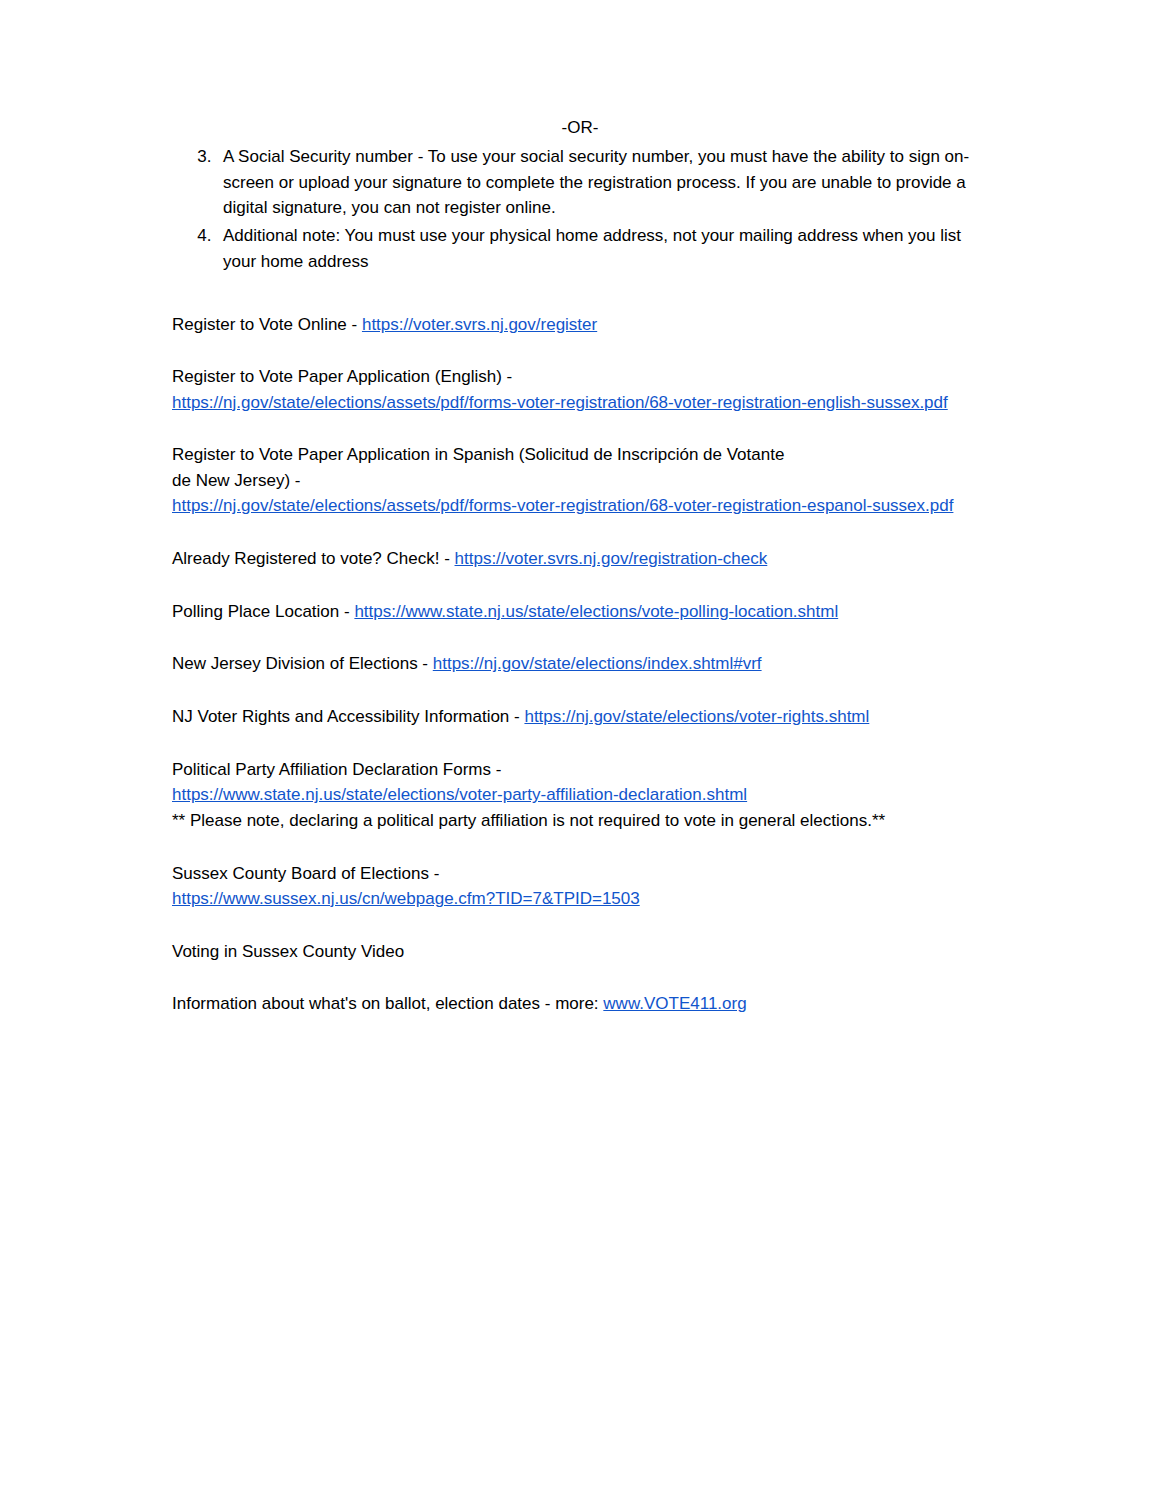-OR-
A Social Security number - To use your social security number, you must have the ability to sign on-screen or upload your signature to complete the registration process. If you are unable to provide a digital signature, you can not register online.
Additional note: You must use your physical home address, not your mailing address when you list your home address
Register to Vote Online - https://voter.svrs.nj.gov/register
Register to Vote Paper Application (English) -
https://nj.gov/state/elections/assets/pdf/forms-voter-registration/68-voter-registration-english-sussex.pdf
Register to Vote Paper Application in Spanish (Solicitud de Inscripción de Votante
de New Jersey) -
https://nj.gov/state/elections/assets/pdf/forms-voter-registration/68-voter-registration-espanol-sussex.pdf
Already Registered to vote? Check! - https://voter.svrs.nj.gov/registration-check
Polling Place Location - https://www.state.nj.us/state/elections/vote-polling-location.shtml
New Jersey Division of Elections - https://nj.gov/state/elections/index.shtml#vrf
NJ Voter Rights and Accessibility Information - https://nj.gov/state/elections/voter-rights.shtml
Political Party Affiliation Declaration Forms -
https://www.state.nj.us/state/elections/voter-party-affiliation-declaration.shtml
** Please note, declaring a political party affiliation is not required to vote in general elections.**
Sussex County Board of Elections -
https://www.sussex.nj.us/cn/webpage.cfm?TID=7&TPID=1503
Voting in Sussex County Video
Information about what's on ballot, election dates - more: www.VOTE411.org